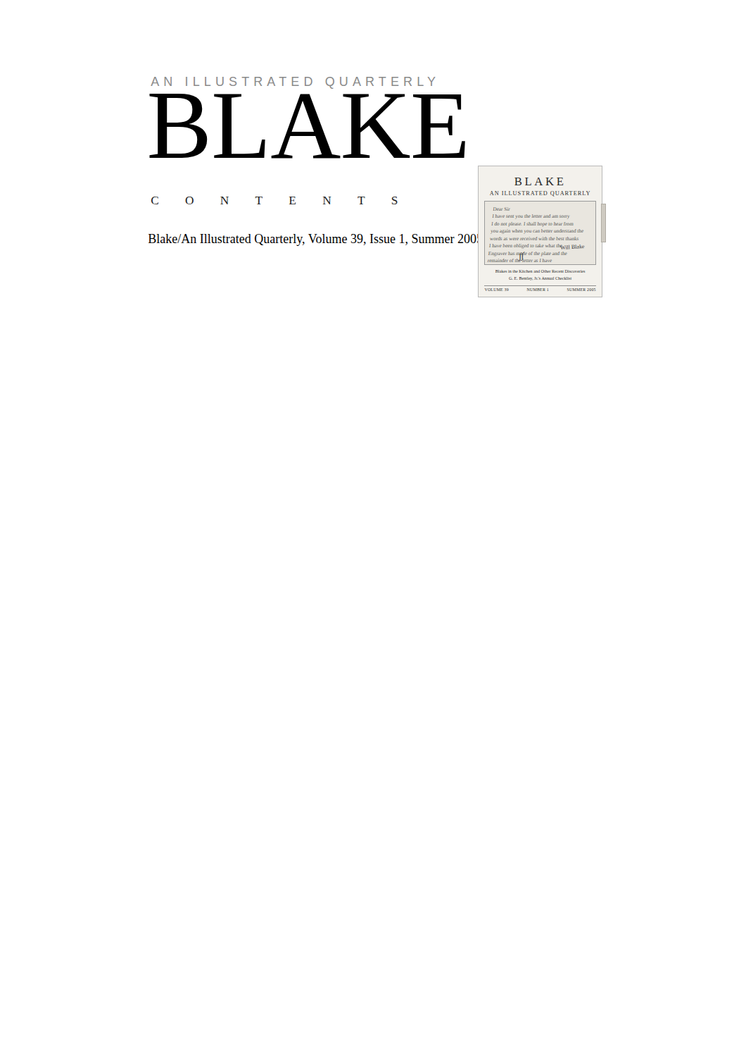An Illustrated Quarterly
BLAKE
C O N T E N T S
Blake/An Illustrated Quarterly, Volume 39, Issue 1, Summer 2005, pp. 1-3
BLAKE
AN ILLUSTRATED QUARTERLY
Dear Sir
I have sent you the letter and am sorry
I do not please. I shall hope to hear from
you again when you can better understand the
words as were received with the best thanks
I have been obliged to take what the
Engraver has made of the plate and the
remainder of the letter as I have
received in some time
Will Blake
∫∫
Blakes in the Kitchen and Other Recent Discoveries
G. E. Bentley, Jr.'s Annual Checklist
VOLUME 39 NUMBER 1 SUMMER 2005